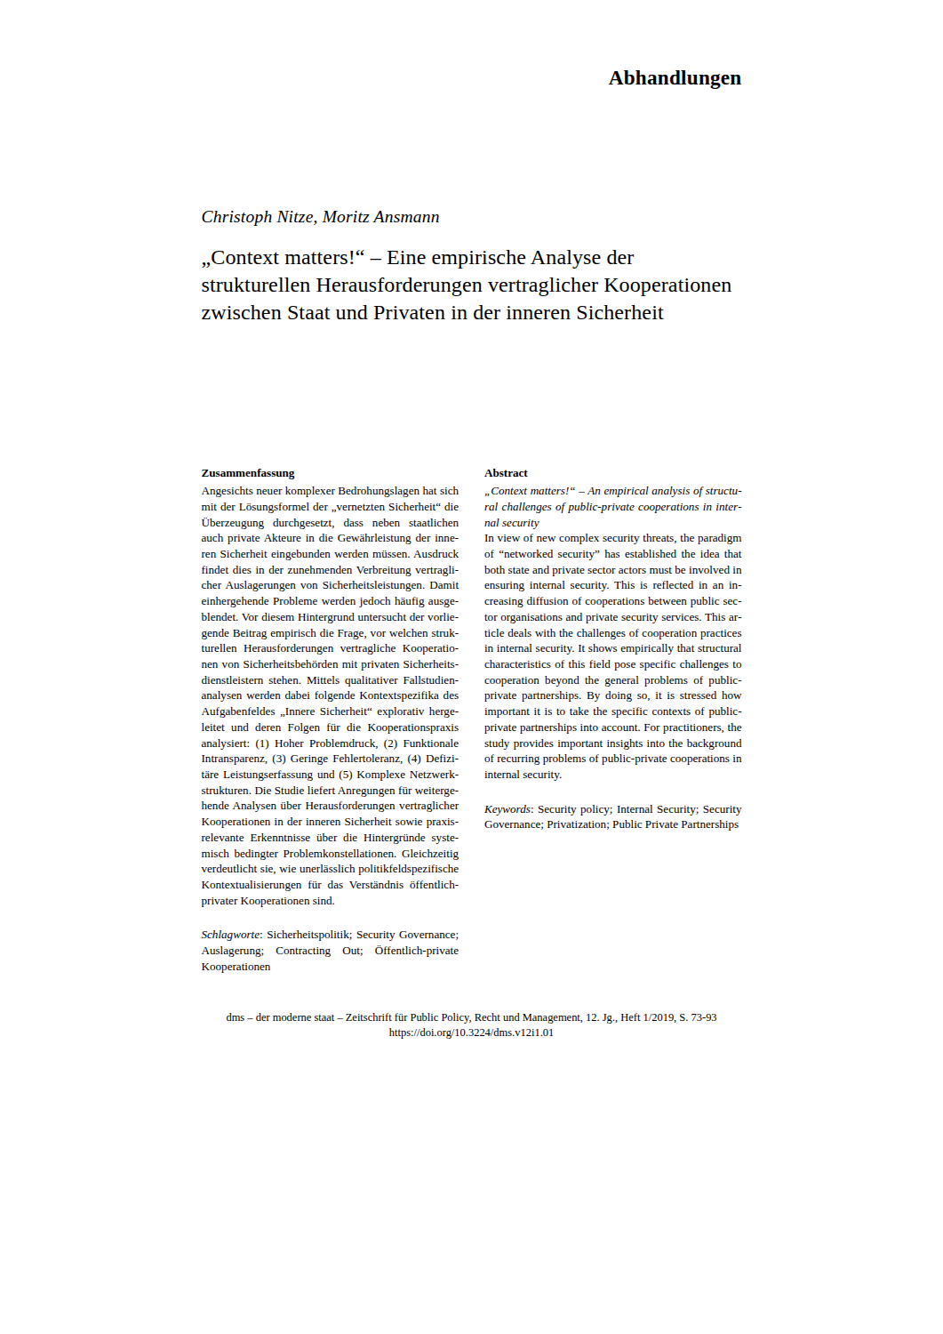Abhandlungen
Christoph Nitze, Moritz Ansmann
„Context matters!“ – Eine empirische Analyse der strukturellen Herausforderungen vertraglicher Kooperationen zwischen Staat und Privaten in der inneren Sicherheit
Zusammenfassung
Angesichts neuer komplexer Bedrohungslagen hat sich mit der Lösungsformel der „vernetzten Sicherheit“ die Überzeugung durchgesetzt, dass neben staatlichen auch private Akteure in die Gewährleistung der inneren Sicherheit eingebunden werden müssen. Ausdruck findet dies in der zunehmenden Verbreitung vertraglicher Auslagerungen von Sicherheitsleistungen. Damit einhergehende Probleme werden jedoch häufig ausgeblendet. Vor diesem Hintergrund untersucht der vorliegende Beitrag empirisch die Frage, vor welchen strukturellen Herausforderungen vertragliche Kooperationen von Sicherheitsbehörden mit privaten Sicherheitsdienstleistern stehen. Mittels qualitativer Fallstudienanalysen werden dabei folgende Kontextspezifika des Aufgabenfeldes „Innere Sicherheit“ explorativ hergeleitet und deren Folgen für die Kooperationspraxis analysiert: (1) Hoher Problemdruck, (2) Funktionale Intransparenz, (3) Geringe Fehlertoleranz, (4) Defizitäre Leistungserfassung und (5) Komplexe Netzwerkstrukturen. Die Studie liefert Anregungen für weitergehende Analysen über Herausforderungen vertraglicher Kooperationen in der inneren Sicherheit sowie praxisrelevante Erkenntnisse über die Hintergründe systemisch bedingter Problemkonstellationen. Gleichzeitig verdeutlicht sie, wie unerlässlich politikfeldspezifische Kontextualisierungen für das Verständnis öffentlich-privater Kooperationen sind.
Schlagworte: Sicherheitspolitik; Security Governance; Auslagerung; Contracting Out; Öffentlich-private Kooperationen
Abstract
„Context matters!“ – An empirical analysis of structural challenges of public-private cooperations in internal security
In view of new complex security threats, the paradigm of “networked security” has established the idea that both state and private sector actors must be involved in ensuring internal security. This is reflected in an increasing diffusion of cooperations between public sector organisations and private security services. This article deals with the challenges of cooperation practices in internal security. It shows empirically that structural characteristics of this field pose specific challenges to cooperation beyond the general problems of public-private partnerships. By doing so, it is stressed how important it is to take the specific contexts of public-private partnerships into account. For practitioners, the study provides important insights into the background of recurring problems of public-private cooperations in internal security.
Keywords: Security policy; Internal Security; Security Governance; Privatization; Public Private Partnerships
dms – der moderne staat – Zeitschrift für Public Policy, Recht und Management, 12. Jg., Heft 1/2019, S. 73-93 https://doi.org/10.3224/dms.v12i1.01